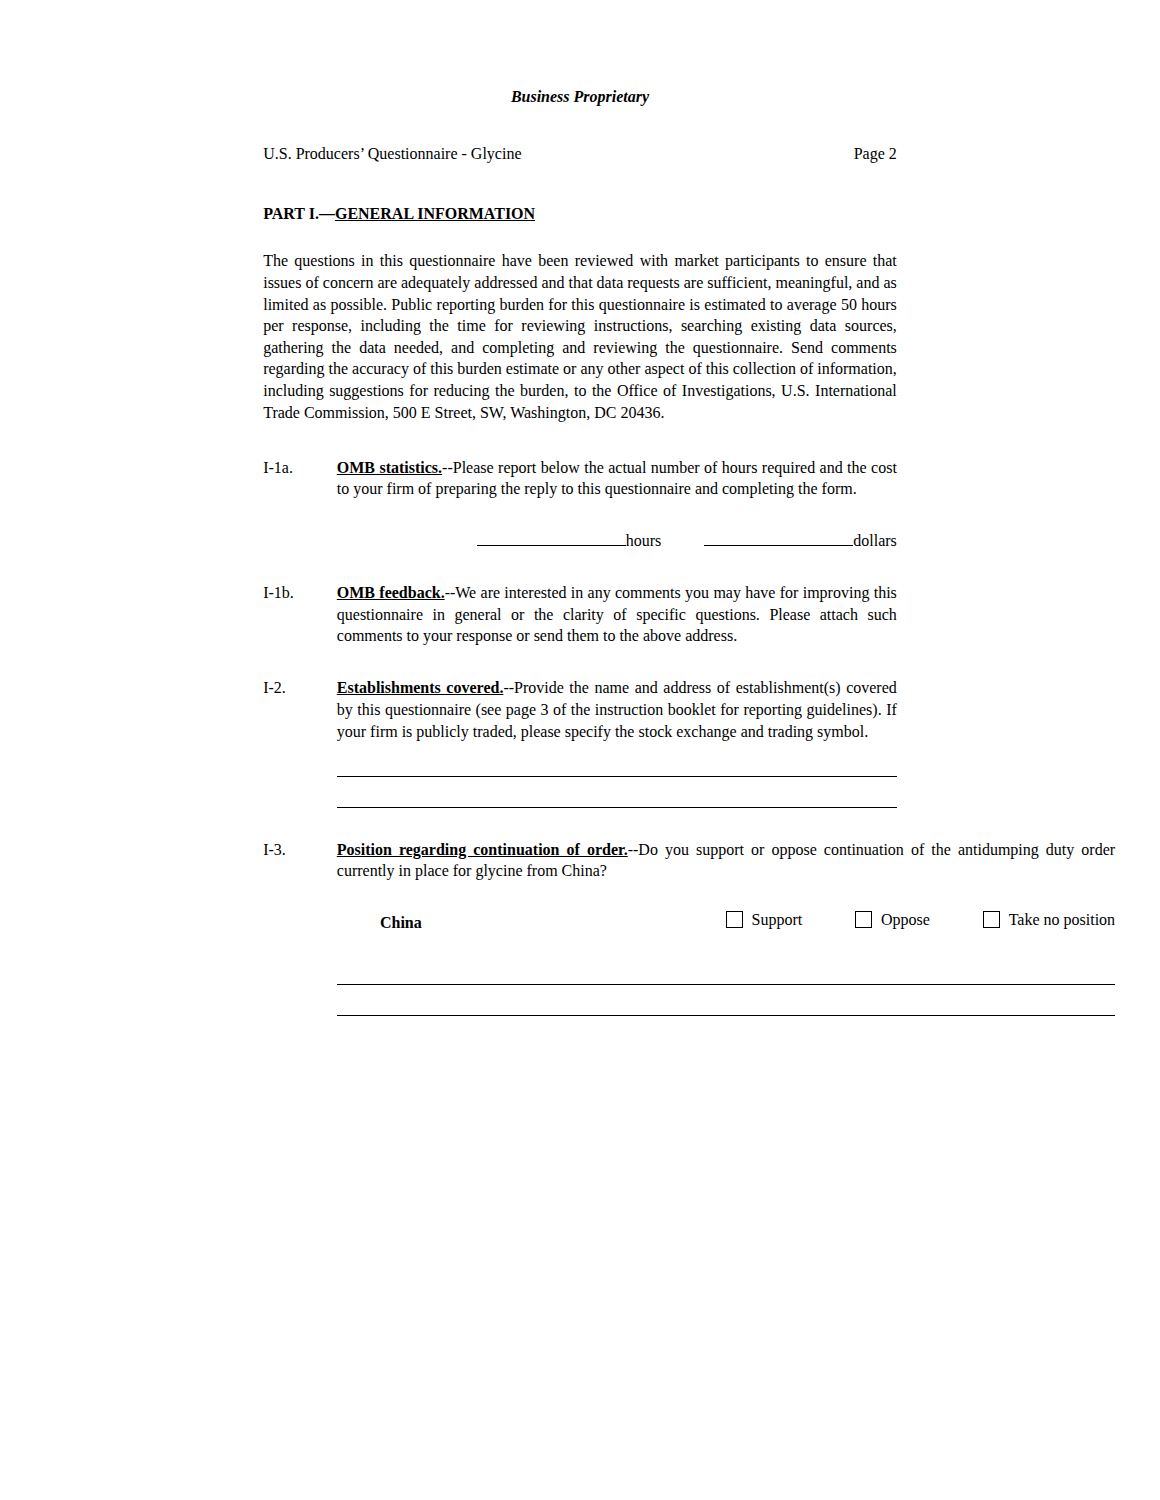Business Proprietary
U.S. Producers’ Questionnaire - Glycine
Page 2
PART I.—GENERAL INFORMATION
The questions in this questionnaire have been reviewed with market participants to ensure that issues of concern are adequately addressed and that data requests are sufficient, meaningful, and as limited as possible. Public reporting burden for this questionnaire is estimated to average 50 hours per response, including the time for reviewing instructions, searching existing data sources, gathering the data needed, and completing and reviewing the questionnaire. Send comments regarding the accuracy of this burden estimate or any other aspect of this collection of information, including suggestions for reducing the burden, to the Office of Investigations, U.S. International Trade Commission, 500 E Street, SW, Washington, DC 20436.
I-1a.
OMB statistics.--Please report below the actual number of hours required and the cost to your firm of preparing the reply to this questionnaire and completing the form.
hours dollars
I-1b.
OMB feedback.--We are interested in any comments you may have for improving this questionnaire in general or the clarity of specific questions. Please attach such comments to your response or send them to the above address.
I-2.
Establishments covered.--Provide the name and address of establishment(s) covered by this questionnaire (see page 3 of the instruction booklet for reporting guidelines). If your firm is publicly traded, please specify the stock exchange and trading symbol.
I-3.
Position regarding continuation of order.--Do you support or oppose continuation of the antidumping duty order currently in place for glycine from China?
China
Support Oppose Take no position